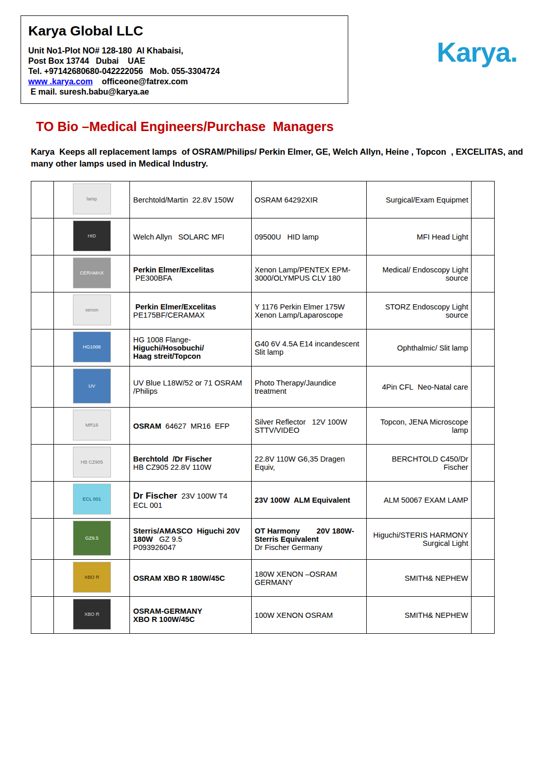Karya Global LLC
Unit No1-Plot NO# 128-180 Al Khabaisi,
Post Box 13744 Dubai UAE
Tel. +97142680680-042222056 Mob. 055-3304724
www .karya.com officeone@fatrex.com
E mail. suresh.babu@karya.ae
Karya.
TO Bio –Medical Engineers/Purchase Managers
Karya Keeps all replacement lamps of OSRAM/Philips/ Perkin Elmer, GE, Welch Allyn, Heine , Topcon , EXCELITAS, and many other lamps used in Medical Industry.
| | lamp | Berchtold/Martin 22.8V 150W | OSRAM 64292XIR | Surgical/Exam Equipmet | |
| | HID | Welch Allyn SOLARC MFI | 09500U HID lamp | MFI Head Light | |
| | CERAMAX | Perkin Elmer/Excelitas PE300BFA | Xenon Lamp/PENTEX EPM-3000/OLYMPUS CLV 180 | Medical/ Endoscopy Light source | |
| | xenon | Perkin Elmer/Excelitas PE175BF/CERAMAX | Y 1176 Perkin Elmer 175W Xenon Lamp/Laparoscope | STORZ Endoscopy Light source | |
| | HG1008 | HG 1008 Flange- Higuchi/Hosobuchi/ Haag streit/Topcon | G40 6V 4.5A E14 incandescent Slit lamp | Ophthalmic/ Slit lamp | |
| | UV | UV Blue L18W/52 or 71 OSRAM /Philips | Photo Therapy/Jaundice treatment | 4Pin CFL Neo-Natal care | |
| | MR16 | OSRAM 64627 MR16 EFP | Silver Reflector 12V 100W STTV/VIDEO | Topcon, JENA Microscope lamp | |
| | HB CZ905 | Berchtold /Dr Fischer HB CZ905 22.8V 110W | 22.8V 110W G6,35 Dragen Equiv, | BERCHTOLD C450/Dr Fischer | |
| | ECL 001 | Dr Fischer 23V 100W T4 ECL 001 | 23V 100W ALM Equivalent | ALM 50067 EXAM LAMP | |
| | GZ9.5 | Sterris/AMASCO Higuchi 20V 180W GZ 9.5 P093926047 | OT Harmony 20V 180W-Sterris Equivalent Dr Fischer Germany | Higuchi/STERIS HARMONY Surgical Light | |
| | XBO R | OSRAM XBO R 180W/45C | 180W XENON –OSRAM GERMANY | SMITH& NEPHEW | |
| | XBO R | OSRAM-GERMANY XBO R 100W/45C | 100W XENON OSRAM | SMITH& NEPHEW | |